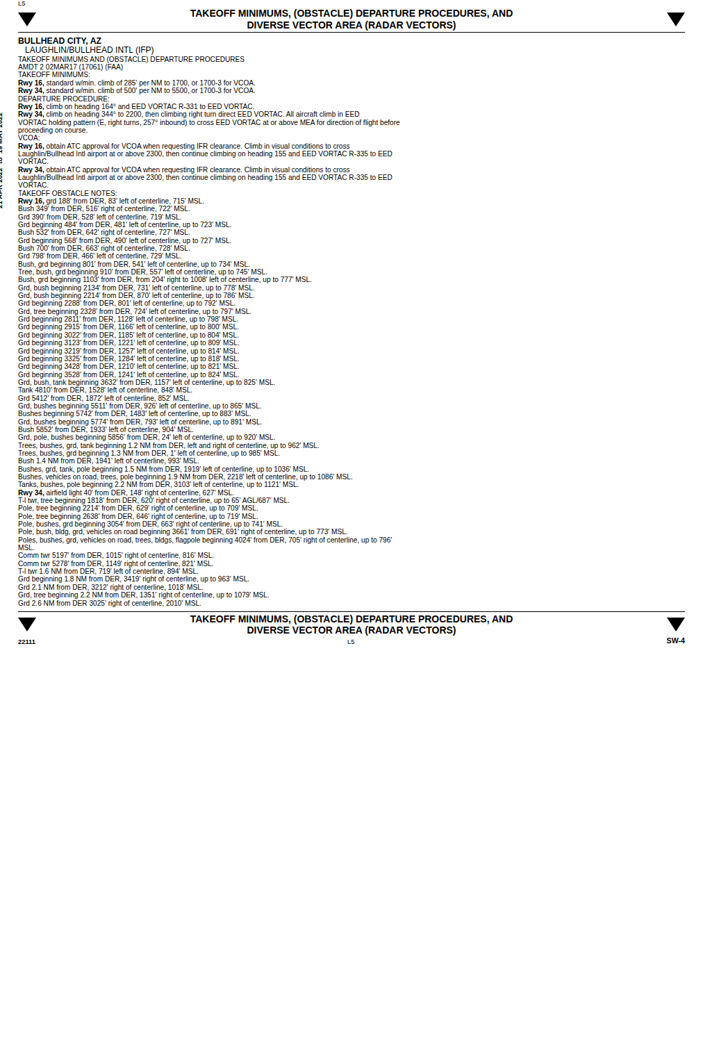L5
TAKEOFF MINIMUMS, (OBSTACLE) DEPARTURE PROCEDURES, AND DIVERSE VECTOR AREA (RADAR VECTORS)
21 APR 2022 to 19 MAY 2022
21 APR 2022 to 19 MAY 2022
BULLHEAD CITY, AZ
LAUGHLIN/BULLHEAD INTL (IFP)
TAKEOFF MINIMUMS AND (OBSTACLE) DEPARTURE PROCEDURES
AMDT 2 02MAR17 (17061) (FAA)
TAKEOFF MINIMUMS:
Rwy 16, standard w/min. climb of 285' per NM to 1700, or 1700-3 for VCOA.
Rwy 34, standard w/min. climb of 500' per NM to 5500, or 1700-3 for VCOA.
DEPARTURE PROCEDURE:
Rwy 16, climb on heading 164° and EED VORTAC R-331 to EED VORTAC.
Rwy 34, climb on heading 344° to 2200, then climbing right turn direct EED VORTAC. All aircraft climb in EED
VORTAC holding pattern (E, right turns, 257° inbound) to cross EED VORTAC at or above MEA for direction of flight before
proceeding on course.
VCOA:
Rwy 16, obtain ATC approval for VCOA when requesting IFR clearance. Climb in visual conditions to cross
Laughlin/Bullhead Intl airport at or above 2300, then continue climbing on heading 155 and EED VORTAC R-335 to EED
VORTAC.
Rwy 34, obtain ATC approval for VCOA when requesting IFR clearance. Climb in visual conditions to cross
Laughlin/Bullhead Intl airport at or above 2300, then continue climbing on heading 155 and EED VORTAC R-335 to EED
VORTAC.
TAKEOFF OBSTACLE NOTES:
Rwy 16, grd 188' from DER, 83' left of centerline, 715' MSL.
Bush 349' from DER, 516' right of centerline, 722' MSL.
Grd 390' from DER, 528' left of centerline, 719' MSL.
Grd beginning 484' from DER, 481' left of centerline, up to 723' MSL.
Bush 532' from DER, 642' right of centerline, 727' MSL.
Grd beginning 568' from DER, 490' left of centerline, up to 727' MSL.
Bush 700' from DER, 663' right of centerline, 728' MSL.
Grd 798' from DER, 466' left of centerline, 729' MSL.
Bush, grd beginning 801' from DER, 541' left of centerline, up to 734' MSL.
Tree, bush, grd beginning 910' from DER, 557' left of centerline, up to 745' MSL.
Bush, grd beginning 1103' from DER, from 204' right to 1008' left of centerline, up to 777' MSL.
Grd, bush beginning 2134' from DER, 731' left of centerline, up to 778' MSL.
Grd, bush beginning 2214' from DER, 870' left of centerline, up to 786' MSL.
Grd beginning 2288' from DER, 801' left of centerline, up to 792' MSL.
Grd, tree beginning 2328' from DER, 724' left of centerline, up to 797' MSL.
Grd beginning 2811' from DER, 1128' left of centerline, up to 798' MSL.
Grd beginning 2915' from DER, 1166' left of centerline, up to 800' MSL.
Grd beginning 3022' from DER, 1185' left of centerline, up to 804' MSL.
Grd beginning 3123' from DER, 1221' left of centerline, up to 809' MSL.
Grd beginning 3219' from DER, 1257' left of centerline, up to 814' MSL.
Grd beginning 3325' from DER, 1284' left of centerline, up to 818' MSL.
Grd beginning 3428' from DER, 1210' left of centerline, up to 821' MSL.
Grd beginning 3528' from DER, 1241' left of centerline, up to 824' MSL.
Grd, bush, tank beginning 3632' from DER, 1157' left of centerline, up to 825' MSL.
Tank 4810' from DER, 1528' left of centerline, 848' MSL.
Grd 5412' from DER, 1872' left of centerline, 852' MSL.
Grd, bushes beginning 5511' from DER, 926' left of centerline, up to 865' MSL.
Bushes beginning 5742' from DER, 1483' left of centerline, up to 883' MSL.
Grd, bushes beginning 5774' from DER, 793' left of centerline, up to 891' MSL.
Bush 5852' from DER, 1933' left of centerline, 904' MSL.
Grd, pole, bushes beginning 5856' from DER, 24' left of centerline, up to 920' MSL.
Trees, bushes, grd, tank beginning 1.2 NM from DER, left and right of centerline, up to 962' MSL.
Trees, bushes, grd beginning 1.3 NM from DER, 1' left of centerline, up to 985' MSL.
Bush 1.4 NM from DER, 1941' left of centerline, 993' MSL.
Bushes, grd, tank, pole beginning 1.5 NM from DER, 1919' left of centerline, up to 1036' MSL.
Bushes, vehicles on road, trees, pole beginning 1.9 NM from DER, 2218' left of centerline, up to 1086' MSL.
Tanks, bushes, pole beginning 2.2 NM from DER, 3103' left of centerline, up to 1121' MSL.
Rwy 34, airfield light 40' from DER, 148' right of centerline, 627' MSL.
T-l twr, tree beginning 1818' from DER, 620' right of centerline, up to 65' AGL/687' MSL.
Pole, tree beginning 2214' from DER, 629' right of centerline, up to 709' MSL.
Pole, tree beginning 2638' from DER, 646' right of centerline, up to 719' MSL.
Pole, bushes, grd beginning 3054' from DER, 663' right of centerline, up to 741' MSL.
Pole, bush, bldg, grd, vehicles on road beginning 3661' from DER, 691' right of centerline, up to 773' MSL.
Poles, bushes, grd, vehicles on road, trees, bldgs, flagpole beginning 4024' from DER, 705' right of centerline, up to 796'
MSL.
Comm twr 5197' from DER, 1015' right of centerline, 816' MSL.
Comm twr 5278' from DER, 1149' right of centerline, 821' MSL.
T-l twr 1.6 NM from DER, 719' left of centerline, 894' MSL.
Grd beginning 1.8 NM from DER, 3419' right of centerline, up to 963' MSL.
Grd 2.1 NM from DER, 3212' right of centerline, 1018' MSL.
Grd, tree beginning 2.2 NM from DER, 1351' right of centerline, up to 1079' MSL.
Grd 2.6 NM from DER 3025' right of centerline, 2010' MSL.
TAKEOFF MINIMUMS, (OBSTACLE) DEPARTURE PROCEDURES, AND DIVERSE VECTOR AREA (RADAR VECTORS)
22111
L5
SW-4